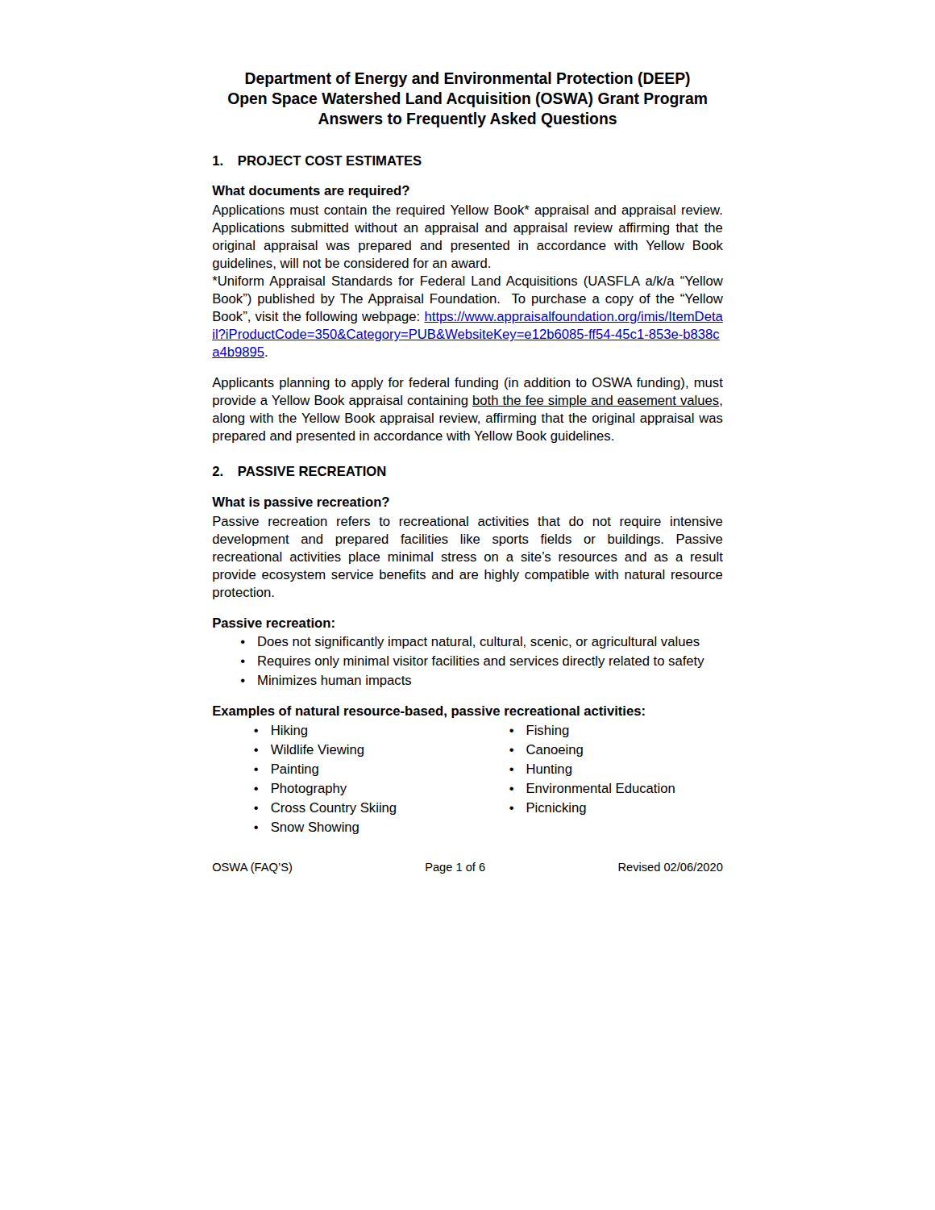Department of Energy and Environmental Protection (DEEP) Open Space Watershed Land Acquisition (OSWA) Grant Program Answers to Frequently Asked Questions
1. Project Cost Estimates
What documents are required?
Applications must contain the required Yellow Book* appraisal and appraisal review. Applications submitted without an appraisal and appraisal review affirming that the original appraisal was prepared and presented in accordance with Yellow Book guidelines, will not be considered for an award.
*Uniform Appraisal Standards for Federal Land Acquisitions (UASFLA a/k/a “Yellow Book”) published by The Appraisal Foundation. To purchase a copy of the “Yellow Book”, visit the following webpage: https://www.appraisalfoundation.org/imis/ItemDetail?iProductCode=350&Category=PUB&WebsiteKey=e12b6085-ff54-45c1-853e-b838ca4b9895.
Applicants planning to apply for federal funding (in addition to OSWA funding), must provide a Yellow Book appraisal containing both the fee simple and easement values, along with the Yellow Book appraisal review, affirming that the original appraisal was prepared and presented in accordance with Yellow Book guidelines.
2. Passive Recreation
What is passive recreation?
Passive recreation refers to recreational activities that do not require intensive development and prepared facilities like sports fields or buildings. Passive recreational activities place minimal stress on a site’s resources and as a result provide ecosystem service benefits and are highly compatible with natural resource protection.
Passive recreation:
Does not significantly impact natural, cultural, scenic, or agricultural values
Requires only minimal visitor facilities and services directly related to safety
Minimizes human impacts
Examples of natural resource-based, passive recreational activities:
Hiking
Wildlife Viewing
Painting
Photography
Cross Country Skiing
Snow Showing
Fishing
Canoeing
Hunting
Environmental Education
Picnicking
OSWA (FAQ’S) Page 1 of 6 Revised 02/06/2020